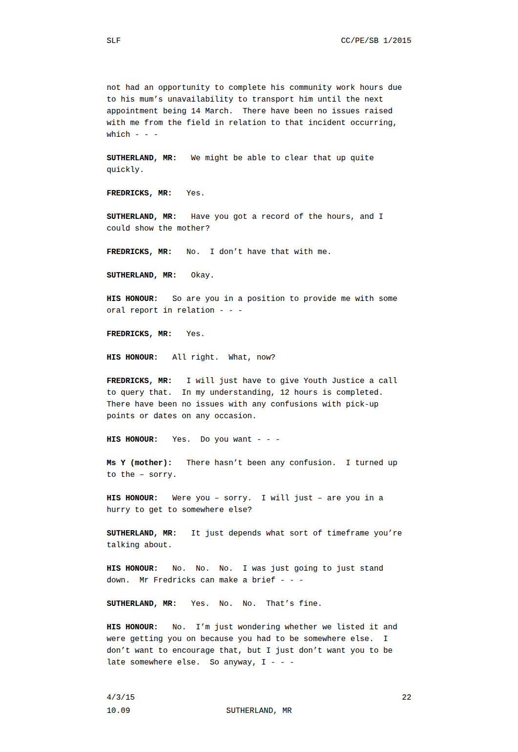SLF
CC/PE/SB 1/2015
not had an opportunity to complete his community work hours due to his mum’s unavailability to transport him until the next appointment being 14 March. There have been no issues raised with me from the field in relation to that incident occurring, which - - -
SUTHERLAND, MR: We might be able to clear that up quite quickly.
FREDRICKS, MR: Yes.
SUTHERLAND, MR: Have you got a record of the hours, and I could show the mother?
FREDRICKS, MR: No. I don’t have that with me.
SUTHERLAND, MR: Okay.
HIS HONOUR: So are you in a position to provide me with some oral report in relation - - -
FREDRICKS, MR: Yes.
HIS HONOUR: All right. What, now?
FREDRICKS, MR: I will just have to give Youth Justice a call to query that. In my understanding, 12 hours is completed. There have been no issues with any confusions with pick-up points or dates on any occasion.
HIS HONOUR: Yes. Do you want - - -
Ms Y (mother): There hasn’t been any confusion. I turned up to the – sorry.
HIS HONOUR: Were you – sorry. I will just – are you in a hurry to get to somewhere else?
SUTHERLAND, MR: It just depends what sort of timeframe you’re talking about.
HIS HONOUR: No. No. No. I was just going to just stand down. Mr Fredricks can make a brief - - -
SUTHERLAND, MR: Yes. No. No. That’s fine.
HIS HONOUR: No. I’m just wondering whether we listed it and were getting you on because you had to be somewhere else. I don’t want to encourage that, but I just don’t want you to be late somewhere else. So anyway, I - - -
4/3/15 22
10.09 SUTHERLAND, MR